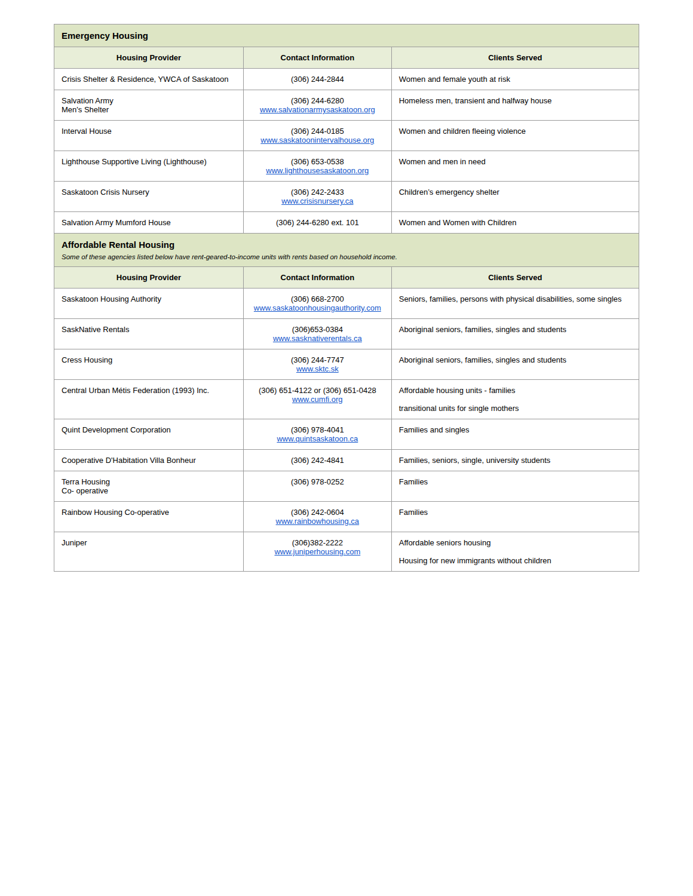| Emergency Housing |
| Housing Provider | Contact Information | Clients Served |
| Crisis Shelter & Residence, YWCA of Saskatoon | (306) 244-2844 | Women and female youth at risk |
| Salvation Army Men's Shelter | (306) 244-6280 www.salvationarmysaskatoon.org | Homeless men, transient and halfway house |
| Interval House | (306) 244-0185 www.saskatoonintervalhouse.org | Women and children fleeing violence |
| Lighthouse Supportive Living (Lighthouse) | (306) 653-0538 www.lighthousesaskatoon.org | Women and men in need |
| Saskatoon Crisis Nursery | (306) 242-2433 www.crisisnursery.ca | Children’s emergency shelter |
| Salvation Army Mumford House | (306) 244-6280 ext. 101 | Women and Women with Children |
| Affordable Rental Housing Some of these agencies listed below have rent-geared-to-income units with rents based on household income. |
| Housing Provider | Contact Information | Clients Served |
| Saskatoon Housing Authority | (306) 668-2700 www.saskatoonhousingauthority.com | Seniors, families, persons with physical disabilities, some singles |
| SaskNative Rentals | (306)653-0384 www.sasknativerentals.ca | Aboriginal seniors, families, singles and students |
| Cress Housing | (306) 244-7747 www.sktc.sk | Aboriginal seniors, families, singles and students |
| Central Urban Métis Federation (1993) Inc. | (306) 651-4122 or (306) 651-0428 www.cumfi.org | Affordable housing units - families transitional units for single mothers |
| Quint Development Corporation | (306) 978-4041 www.quintsaskatoon.ca | Families and singles |
| Cooperative D'Habitation Villa Bonheur | (306) 242-4841 | Families, seniors, single, university students |
| Terra Housing Co- operative | (306) 978-0252 | Families |
| Rainbow Housing Co-operative | (306) 242-0604 www.rainbowhousing.ca | Families |
| Juniper | (306)382-2222 www.juniperhousing.com | Affordable seniors housing Housing for new immigrants without children |